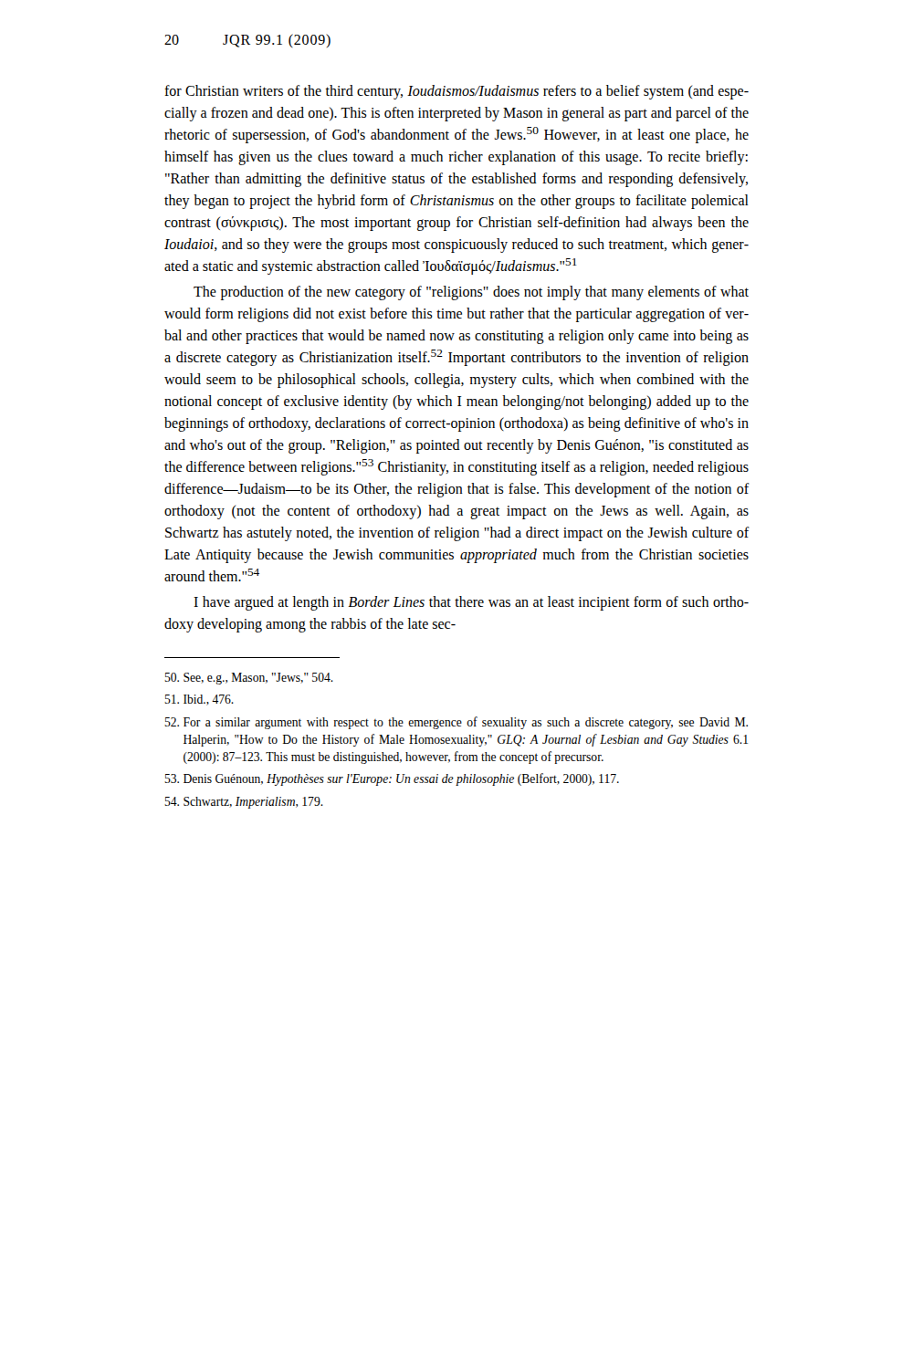20 JQR 99.1 (2009)
for Christian writers of the third century, Ioudaismos/Iudaismus refers to a belief system (and especially a frozen and dead one). This is often interpreted by Mason in general as part and parcel of the rhetoric of supersession, of God's abandonment of the Jews.50 However, in at least one place, he himself has given us the clues toward a much richer explanation of this usage. To recite briefly: "Rather than admitting the definitive status of the established forms and responding defensively, they began to project the hybrid form of Christanismus on the other groups to facilitate polemical contrast (σύνκρισις). The most important group for Christian self-definition had always been the Ioudaioi, and so they were the groups most conspicuously reduced to such treatment, which generated a static and systemic abstraction called Ἰουδαϊσμός/Iudaismus."51
The production of the new category of "religions" does not imply that many elements of what would form religions did not exist before this time but rather that the particular aggregation of verbal and other practices that would be named now as constituting a religion only came into being as a discrete category as Christianization itself.52 Important contributors to the invention of religion would seem to be philosophical schools, collegia, mystery cults, which when combined with the notional concept of exclusive identity (by which I mean belonging/not belonging) added up to the beginnings of orthodoxy, declarations of correct-opinion (orthodoxa) as being definitive of who's in and who's out of the group. "Religion," as pointed out recently by Denis Guénon, "is constituted as the difference between religions."53 Christianity, in constituting itself as a religion, needed religious difference—Judaism—to be its Other, the religion that is false. This development of the notion of orthodoxy (not the content of orthodoxy) had a great impact on the Jews as well. Again, as Schwartz has astutely noted, the invention of religion "had a direct impact on the Jewish culture of Late Antiquity because the Jewish communities appropriated much from the Christian societies around them."54
I have argued at length in Border Lines that there was an at least incipient form of such orthodoxy developing among the rabbis of the late sec-
See, e.g., Mason, "Jews," 504.
Ibid., 476.
For a similar argument with respect to the emergence of sexuality as such a discrete category, see David M. Halperin, "How to Do the History of Male Homosexuality," GLQ: A Journal of Lesbian and Gay Studies 6.1 (2000): 87–123. This must be distinguished, however, from the concept of precursor.
Denis Guénoun, Hypothèses sur l'Europe: Un essai de philosophie (Belfort, 2000), 117.
Schwartz, Imperialism, 179.